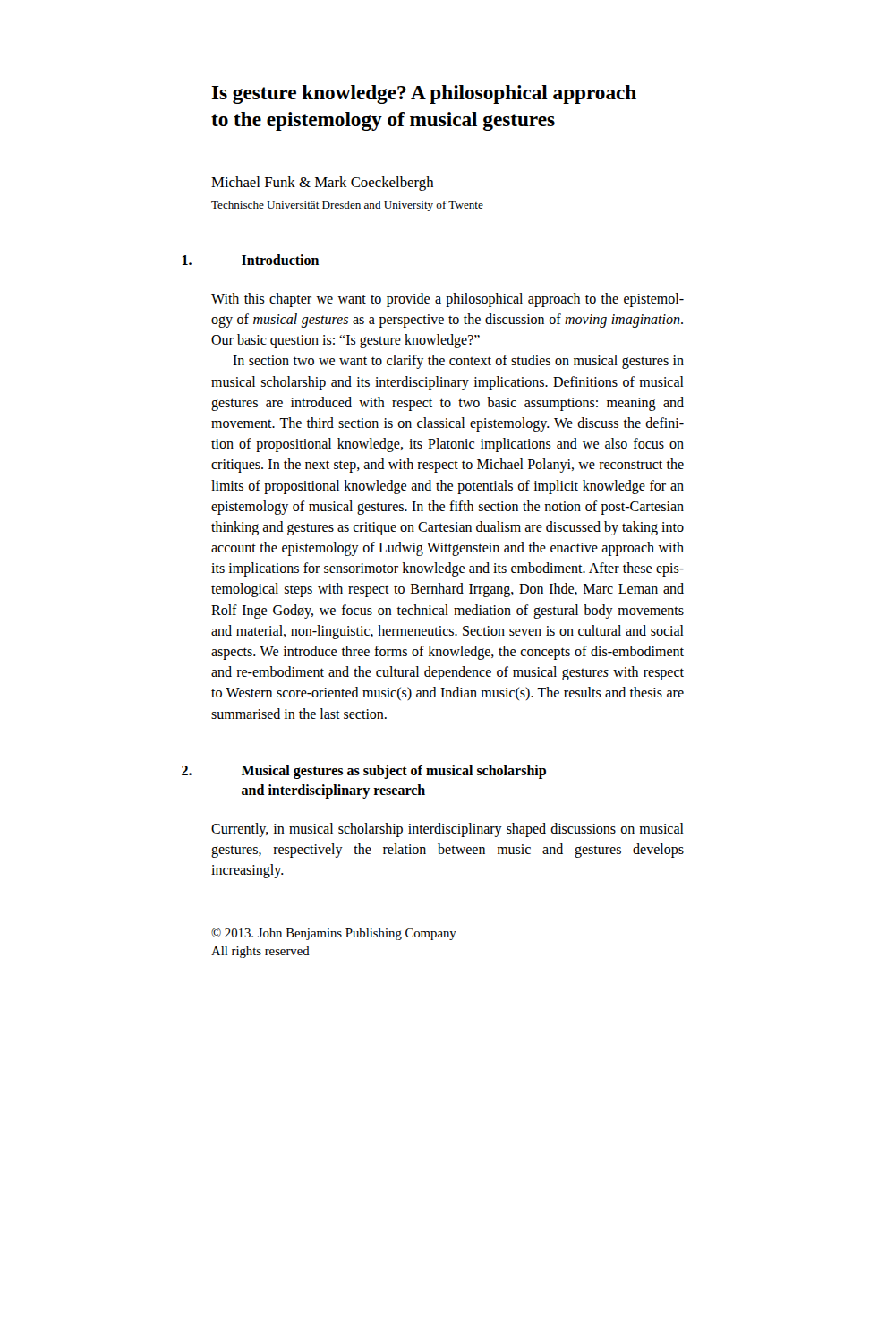Is gesture knowledge? A philosophical approach
to the epistemology of musical gestures
Michael Funk & Mark Coeckelbergh
Technische Universität Dresden and University of Twente
1. Introduction
With this chapter we want to provide a philosophical approach to the epistemology of musical gestures as a perspective to the discussion of moving imagination. Our basic question is: “Is gesture knowledge?”
In section two we want to clarify the context of studies on musical gestures in musical scholarship and its interdisciplinary implications. Definitions of musical gestures are introduced with respect to two basic assumptions: meaning and movement. The third section is on classical epistemology. We discuss the definition of propositional knowledge, its Platonic implications and we also focus on critiques. In the next step, and with respect to Michael Polanyi, we reconstruct the limits of propositional knowledge and the potentials of implicit knowledge for an epistemology of musical gestures. In the fifth section the notion of post-Cartesian thinking and gestures as critique on Cartesian dualism are discussed by taking into account the epistemology of Ludwig Wittgenstein and the enactive approach with its implications for sensorimotor knowledge and its embodiment. After these epistemological steps with respect to Bernhard Irrgang, Don Ihde, Marc Leman and Rolf Inge Godøy, we focus on technical mediation of gestural body movements and material, non-linguistic, hermeneutics. Section seven is on cultural and social aspects. We introduce three forms of knowledge, the concepts of dis-embodiment and re-embodiment and the cultural dependence of musical gestures with respect to Western score-oriented music(s) and Indian music(s). The results and thesis are summarised in the last section.
2. Musical gestures as subject of musical scholarship
and interdisciplinary research
Currently, in musical scholarship interdisciplinary shaped discussions on musical gestures, respectively the relation between music and gestures develops increasingly.
© 2013. John Benjamins Publishing Company
All rights reserved